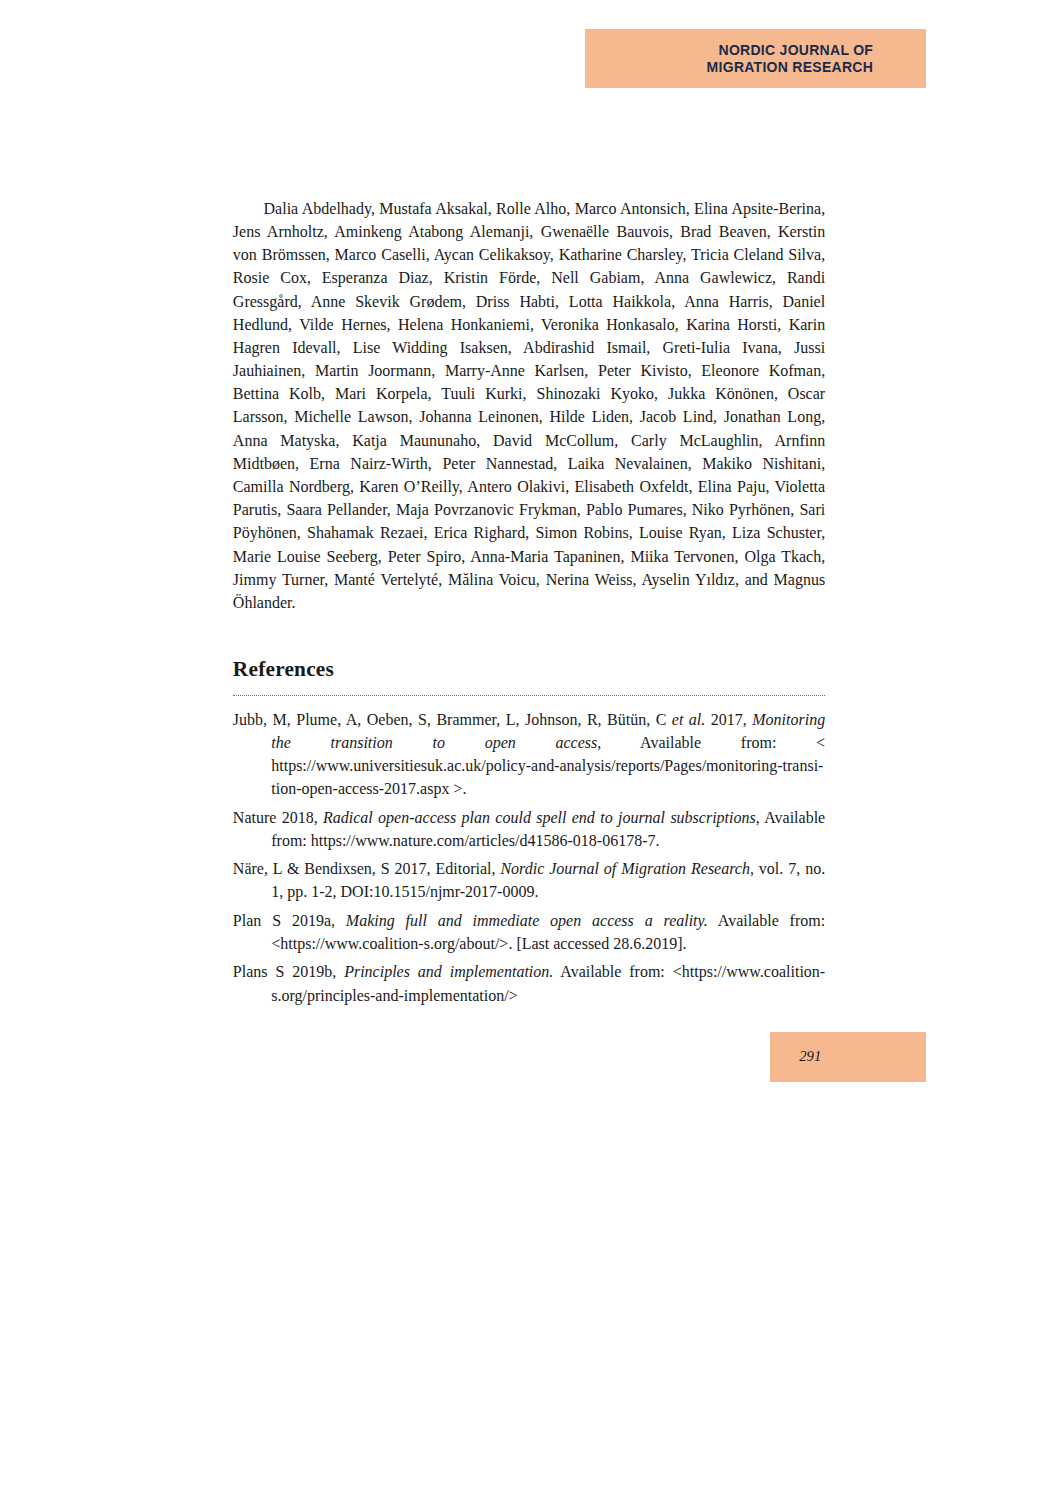Nordic Journal of
Migration Research
Dalia Abdelhady, Mustafa Aksakal, Rolle Alho, Marco Antonsich, Elina Apsite-Berina, Jens Arnholtz, Aminkeng Atabong Alemanji, Gwenaëlle Bauvois, Brad Beaven, Kerstin von Brömssen, Marco Caselli, Aycan Celikaksoy, Katharine Charsley, Tricia Cleland Silva, Rosie Cox, Esperanza Diaz, Kristin Förde, Nell Gabiam, Anna Gawlewicz, Randi Gressgård, Anne Skevik Grødem, Driss Habti, Lotta Haikkola, Anna Harris, Daniel Hedlund, Vilde Hernes, Helena Honkaniemi, Veronika Honkasalo, Karina Horsti, Karin Hagren Idevall, Lise Widding Isaksen, Abdirashid Ismail, Greti-Iulia Ivana, Jussi Jauhiainen, Martin Joormann, Marry-Anne Karlsen, Peter Kivisto, Eleonore Kofman, Bettina Kolb, Mari Korpela, Tuuli Kurki, Shinozaki Kyoko, Jukka Könönen, Oscar Larsson, Michelle Lawson, Johanna Leinonen, Hilde Liden, Jacob Lind, Jonathan Long, Anna Matyska, Katja Maununaho, David McCollum, Carly McLaughlin, Arnfinn Midtbøen, Erna Nairz-Wirth, Peter Nannestad, Laika Nevalainen, Makiko Nishitani, Camilla Nordberg, Karen O’Reilly, Antero Olakivi, Elisabeth Oxfeldt, Elina Paju, Violetta Parutis, Saara Pellander, Maja Povrzanovic Frykman, Pablo Pumares, Niko Pyrhönen, Sari Pöyhönen, Shahamak Rezaei, Erica Righard, Simon Robins, Louise Ryan, Liza Schuster, Marie Louise Seeberg, Peter Spiro, Anna-Maria Tapaninen, Miika Tervonen, Olga Tkach, Jimmy Turner, Manté Vertelyté, Mălina Voicu, Nerina Weiss, Ayselin Yıldız, and Magnus Öhlander.
References
Jubb, M, Plume, A, Oeben, S, Brammer, L, Johnson, R, Bütün, C et al. 2017, Monitoring the transition to open access, Available from: < https://www.universitiesuk.ac.uk/policy-and-analysis/reports/Pages/monitoring-transition-open-access-2017.aspx >.
Nature 2018, Radical open-access plan could spell end to journal subscriptions, Available from: https://www.nature.com/articles/d41586-018-06178-7.
Näre, L & Bendixsen, S 2017, Editorial, Nordic Journal of Migration Research, vol. 7, no. 1, pp. 1-2, DOI:10.1515/njmr-2017-0009.
Plan S 2019a, Making full and immediate open access a reality. Available from: <https://www.coalition-s.org/about/>. [Last accessed 28.6.2019].
Plans S 2019b, Principles and implementation. Available from: <https://www.coalition-s.org/principles-and-implementation/>
291